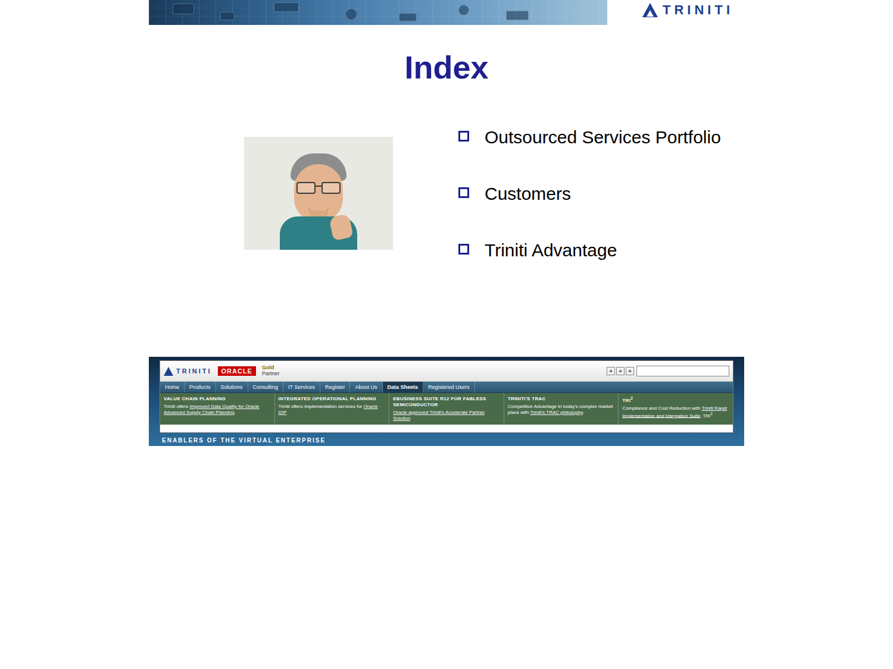TRINITI
Index
Outsourced Services Portfolio
Customers
Triniti Advantage
TRINITI
ORACLE
Gold Partner
aaa
Home Products Solutions Consulting IT Services Register About Us Data Sheets Registered Users
Value Chain Planning
Triniti offers Improved Data Quality for Oracle Advanced Supply Chain Planning
Integrated Operational Planning
Triniti offers implementation services for Oracle IOP
eBusiness Suite R12 for Fabless Semiconductor
Oracle approved Triniti's Accelerate Partner Solution
Triniti's TRAC
Competitive Advantage in today's complex market place with Triniti's TRAC philosophy.
TRI2
Compliance and Cost Reduction with Triniti Rapid Implementation and Integration Suite, TRI2
ENABLERS OF THE VIRTUAL ENTERPRISE